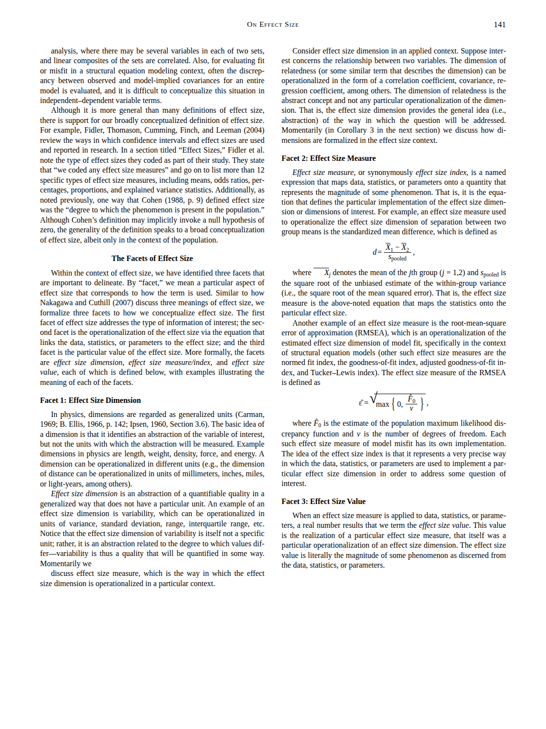On Effect Size 141
analysis, where there may be several variables in each of two sets, and linear composites of the sets are correlated. Also, for evaluating fit or misfit in a structural equation modeling context, often the discrepancy between observed and model-implied covariances for an entire model is evaluated, and it is difficult to conceptualize this situation in independent–dependent variable terms.
Although it is more general than many definitions of effect size, there is support for our broadly conceptualized definition of effect size. For example, Fidler, Thomason, Cumming, Finch, and Leeman (2004) review the ways in which confidence intervals and effect sizes are used and reported in research. In a section titled “Effect Sizes,” Fidler et al. note the type of effect sizes they coded as part of their study. They state that “we coded any effect size measures” and go on to list more than 12 specific types of effect size measures, including means, odds ratios, percentages, proportions, and explained variance statistics. Additionally, as noted previously, one way that Cohen (1988, p. 9) defined effect size was the “degree to which the phenomenon is present in the population.” Although Cohen’s definition may implicitly invoke a null hypothesis of zero, the generality of the definition speaks to a broad conceptualization of effect size, albeit only in the context of the population.
The Facets of Effect Size
Within the context of effect size, we have identified three facets that are important to delineate. By “facet,” we mean a particular aspect of effect size that corresponds to how the term is used. Similar to how Nakagawa and Cuthill (2007) discuss three meanings of effect size, we formalize three facets to how we conceptualize effect size. The first facet of effect size addresses the type of information of interest; the second facet is the operationalization of the effect size via the equation that links the data, statistics, or parameters to the effect size; and the third facet is the particular value of the effect size. More formally, the facets are effect size dimension, effect size measure/index, and effect size value, each of which is defined below, with examples illustrating the meaning of each of the facets.
Facet 1: Effect Size Dimension
In physics, dimensions are regarded as generalized units (Carman, 1969; B. Ellis, 1966, p. 142; Ipsen, 1960, Section 3.6). The basic idea of a dimension is that it identifies an abstraction of the variable of interest, but not the units with which the abstraction will be measured. Example dimensions in physics are length, weight, density, force, and energy. A dimension can be operationalized in different units (e.g., the dimension of distance can be operationalized in units of millimeters, inches, miles, or light-years, among others).
Effect size dimension is an abstraction of a quantifiable quality in a generalized way that does not have a particular unit. An example of an effect size dimension is variability, which can be operationalized in units of variance, standard deviation, range, interquartile range, etc. Notice that the effect size dimension of variability is itself not a specific unit; rather, it is an abstraction related to the degree to which values differ—variability is thus a quality that will be quantified in some way. Momentarily we
discuss effect size measure, which is the way in which the effect size dimension is operationalized in a particular context.
Consider effect size dimension in an applied context. Suppose interest concerns the relationship between two variables. The dimension of relatedness (or some similar term that describes the dimension) can be operationalized in the form of a correlation coefficient, covariance, regression coefficient, among others. The dimension of relatedness is the abstract concept and not any particular operationalization of the dimension. That is, the effect size dimension provides the general idea (i.e., abstraction) of the way in which the question will be addressed. Momentarily (in Corollary 3 in the next section) we discuss how dimensions are formalized in the effect size context.
Facet 2: Effect Size Measure
Effect size measure, or synonymously effect size index, is a named expression that maps data, statistics, or parameters onto a quantity that represents the magnitude of some phenomenon. That is, it is the equation that defines the particular implementation of the effect size dimension or dimensions of interest. For example, an effect size measure used to operationalize the effect size dimension of separation between two group means is the standardized mean difference, which is defined as
d = X 1 − X 2 spooled ,
where Xj denotes the mean of the jth group (j = 1,2) and spooled is the square root of the unbiased estimate of the within-group variance (i.e., the square root of the mean squared error). That is, the effect size measure is the above-noted equation that maps the statistics onto the particular effect size.
Another example of an effect size measure is the root-mean-square error of approximation (RMSEA), which is an operationalization of the estimated effect size dimension of model fit, specifically in the context of structural equation models (other such effect size measures are the normed fit index, the goodness-of-fit index, adjusted goodness-of-fit index, and Tucker–Lewis index). The effect size measure of the RMSEA is defined as
ε̂ = max { 0, F̂0 v } ,
where F̂0 is the estimate of the population maximum likelihood discrepancy function and v is the number of degrees of freedom. Each such effect size measure of model misfit has its own implementation. The idea of the effect size index is that it represents a very precise way in which the data, statistics, or parameters are used to implement a particular effect size dimension in order to address some question of interest.
Facet 3: Effect Size Value
When an effect size measure is applied to data, statistics, or parameters, a real number results that we term the effect size value. This value is the realization of a particular effect size measure, that itself was a particular operationalization of an effect size dimension. The effect size value is literally the magnitude of some phenomenon as discerned from the data, statistics, or parameters.